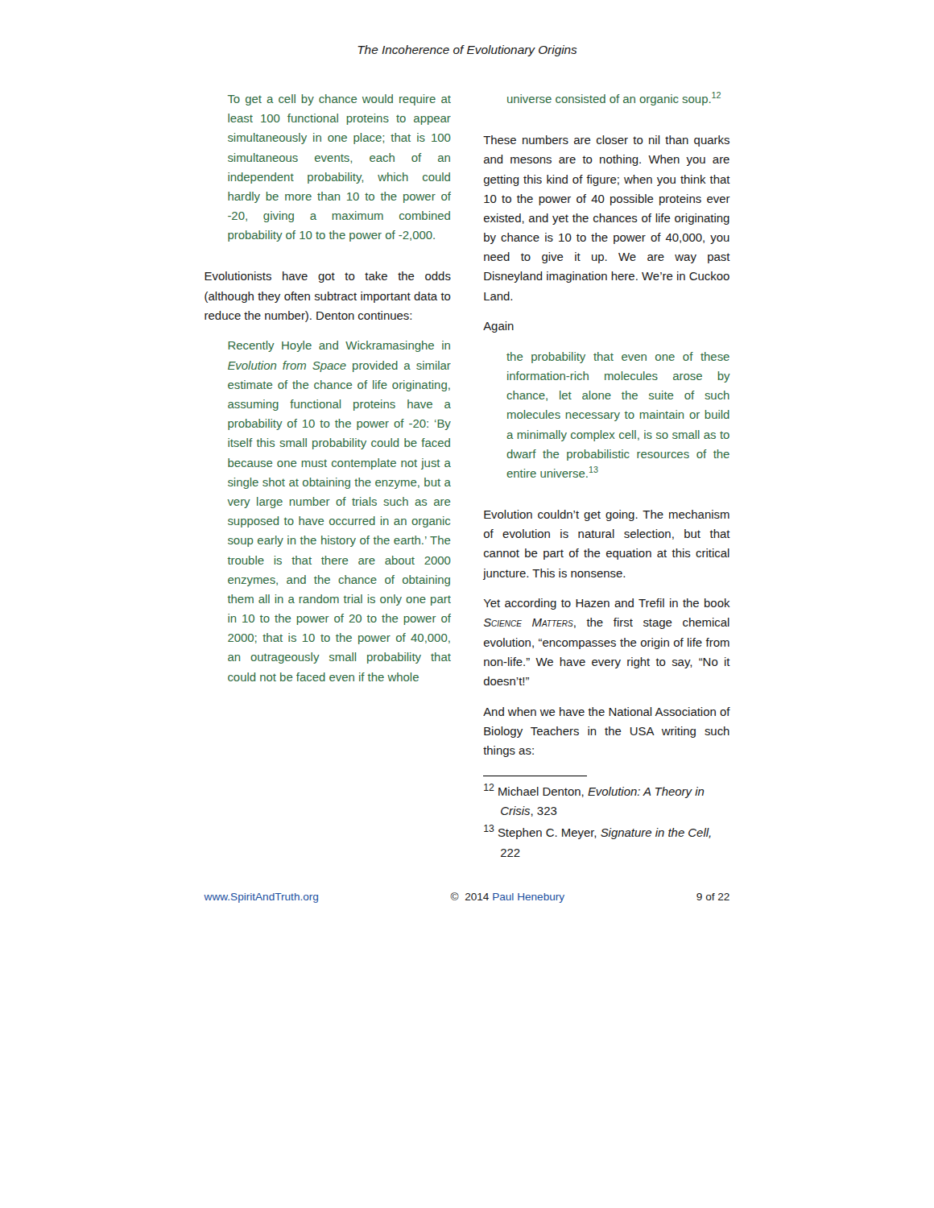The Incoherence of Evolutionary Origins
To get a cell by chance would require at least 100 functional proteins to appear simultaneously in one place; that is 100 simultaneous events, each of an independent probability, which could hardly be more than 10 to the power of -20, giving a maximum combined probability of 10 to the power of -2,000.
Evolutionists have got to take the odds (although they often subtract important data to reduce the number). Denton continues:
Recently Hoyle and Wickramasinghe in Evolution from Space provided a similar estimate of the chance of life originating, assuming functional proteins have a probability of 10 to the power of -20: ‘By itself this small probability could be faced because one must contemplate not just a single shot at obtaining the enzyme, but a very large number of trials such as are supposed to have occurred in an organic soup early in the history of the earth.’ The trouble is that there are about 2000 enzymes, and the chance of obtaining them all in a random trial is only one part in 10 to the power of 20 to the power of 2000; that is 10 to the power of 40,000, an outrageously small probability that could not be faced even if the whole
universe consisted of an organic soup.12
These numbers are closer to nil than quarks and mesons are to nothing. When you are getting this kind of figure; when you think that 10 to the power of 40 possible proteins ever existed, and yet the chances of life originating by chance is 10 to the power of 40,000, you need to give it up. We are way past Disneyland imagination here. We’re in Cuckoo Land.
Again
the probability that even one of these information-rich molecules arose by chance, let alone the suite of such molecules necessary to maintain or build a minimally complex cell, is so small as to dwarf the probabilistic resources of the entire universe.13
Evolution couldn’t get going. The mechanism of evolution is natural selection, but that cannot be part of the equation at this critical juncture. This is nonsense.
Yet according to Hazen and Trefil in the book Science Matters, the first stage chemical evolution, “encompasses the origin of life from non-life.” We have every right to say, “No it doesn’t!”
And when we have the National Association of Biology Teachers in the USA writing such things as:
12 Michael Denton, Evolution: A Theory in Crisis, 323
13 Stephen C. Meyer, Signature in the Cell, 222
www.SpiritAndTruth.org
© 2014 Paul Henebury
9 of 22